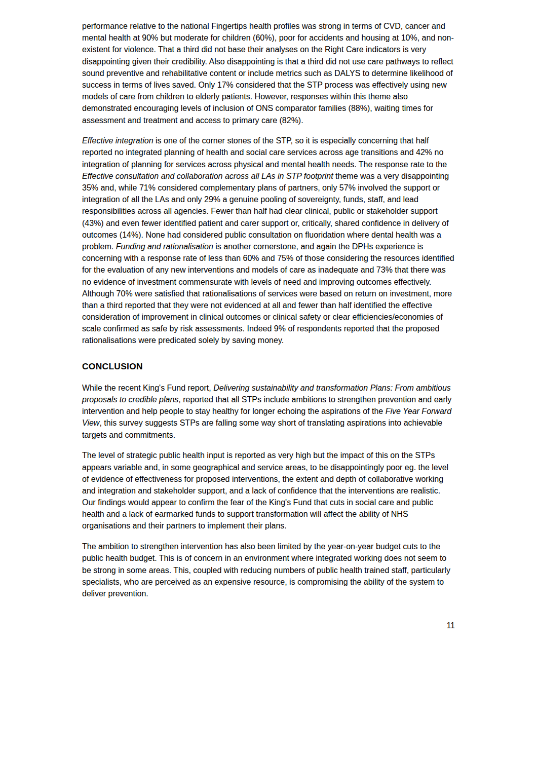performance relative to the national Fingertips health profiles was strong in terms of CVD, cancer and mental health at 90% but moderate for children (60%), poor for accidents and housing at 10%, and non-existent for violence. That a third did not base their analyses on the Right Care indicators is very disappointing given their credibility. Also disappointing is that a third did not use care pathways to reflect sound preventive and rehabilitative content or include metrics such as DALYS to determine likelihood of success in terms of lives saved. Only 17% considered that the STP process was effectively using new models of care from children to elderly patients. However, responses within this theme also demonstrated encouraging levels of inclusion of ONS comparator families (88%), waiting times for assessment and treatment and access to primary care (82%).
Effective integration is one of the corner stones of the STP, so it is especially concerning that half reported no integrated planning of health and social care services across age transitions and 42% no integration of planning for services across physical and mental health needs. The response rate to the Effective consultation and collaboration across all LAs in STP footprint theme was a very disappointing 35% and, while 71% considered complementary plans of partners, only 57% involved the support or integration of all the LAs and only 29% a genuine pooling of sovereignty, funds, staff, and lead responsibilities across all agencies. Fewer than half had clear clinical, public or stakeholder support (43%) and even fewer identified patient and carer support or, critically, shared confidence in delivery of outcomes (14%). None had considered public consultation on fluoridation where dental health was a problem. Funding and rationalisation is another cornerstone, and again the DPHs experience is concerning with a response rate of less than 60% and 75% of those considering the resources identified for the evaluation of any new interventions and models of care as inadequate and 73% that there was no evidence of investment commensurate with levels of need and improving outcomes effectively. Although 70% were satisfied that rationalisations of services were based on return on investment, more than a third reported that they were not evidenced at all and fewer than half identified the effective consideration of improvement in clinical outcomes or clinical safety or clear efficiencies/economies of scale confirmed as safe by risk assessments. Indeed 9% of respondents reported that the proposed rationalisations were predicated solely by saving money.
CONCLUSION
While the recent King's Fund report, Delivering sustainability and transformation Plans: From ambitious proposals to credible plans, reported that all STPs include ambitions to strengthen prevention and early intervention and help people to stay healthy for longer echoing the aspirations of the Five Year Forward View, this survey suggests STPs are falling some way short of translating aspirations into achievable targets and commitments.
The level of strategic public health input is reported as very high but the impact of this on the STPs appears variable and, in some geographical and service areas, to be disappointingly poor eg. the level of evidence of effectiveness for proposed interventions, the extent and depth of collaborative working and integration and stakeholder support, and a lack of confidence that the interventions are realistic. Our findings would appear to confirm the fear of the King's Fund that cuts in social care and public health and a lack of earmarked funds to support transformation will affect the ability of NHS organisations and their partners to implement their plans.
The ambition to strengthen intervention has also been limited by the year-on-year budget cuts to the public health budget. This is of concern in an environment where integrated working does not seem to be strong in some areas. This, coupled with reducing numbers of public health trained staff, particularly specialists, who are perceived as an expensive resource, is compromising the ability of the system to deliver prevention.
11